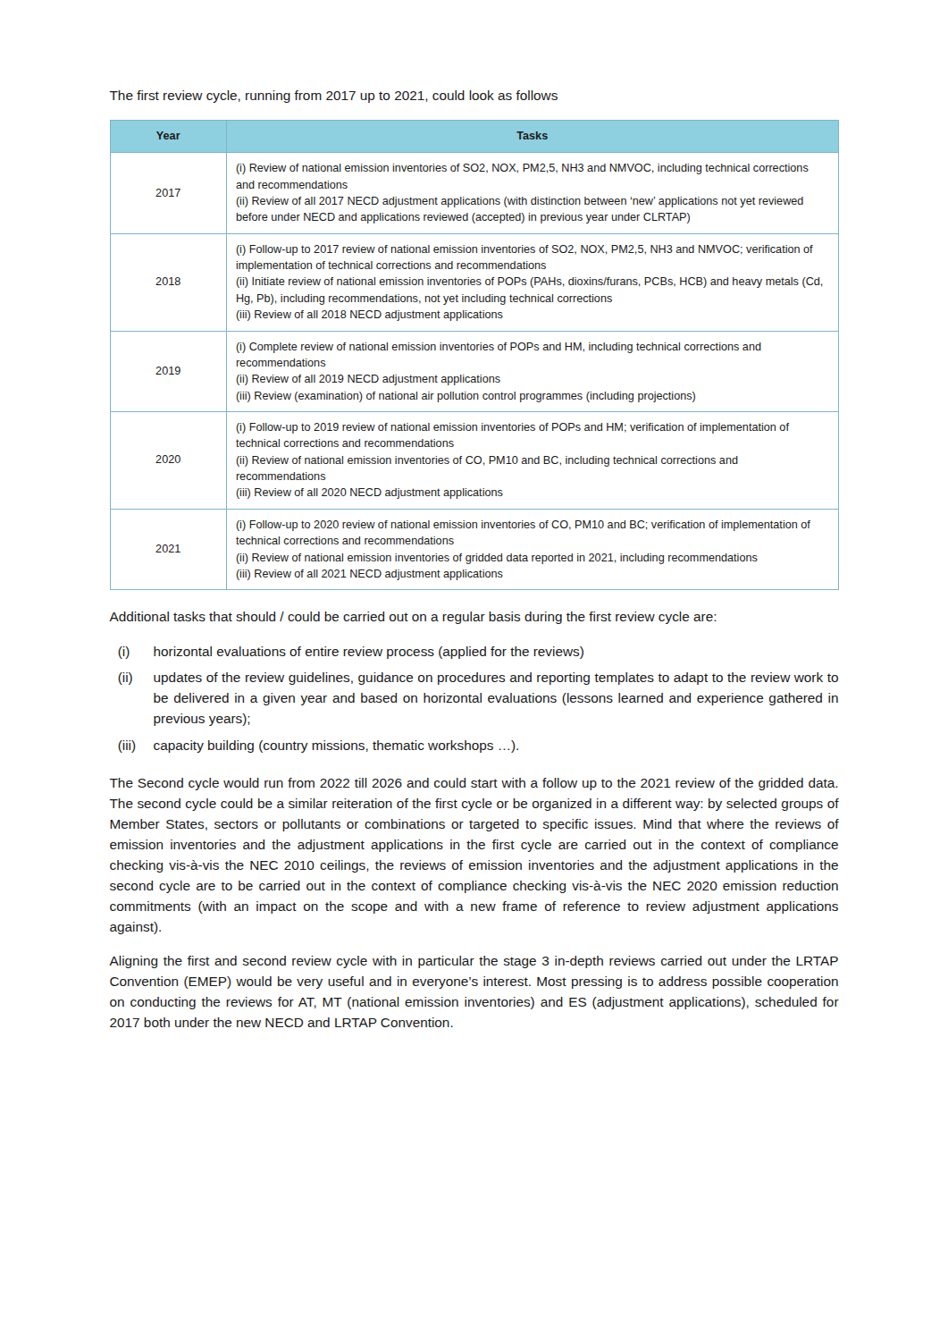The first review cycle, running from 2017 up to 2021, could look as follows
| Year | Tasks |
| --- | --- |
| 2017 | (i) Review of national emission inventories of SO2, NOX, PM2,5, NH3 and NMVOC, including technical corrections and recommendations (ii) Review of all 2017 NECD adjustment applications (with distinction between ‘new’ applications not yet reviewed before under NECD and applications reviewed (accepted) in previous year under CLRTAP) |
| 2018 | (i) Follow-up to 2017 review of national emission inventories of SO2, NOX, PM2,5, NH3 and NMVOC; verification of implementation of technical corrections and recommendations (ii) Initiate review of national emission inventories of POPs (PAHs, dioxins/furans, PCBs, HCB) and heavy metals (Cd, Hg, Pb), including recommendations, not yet including technical corrections (iii) Review of all 2018 NECD adjustment applications |
| 2019 | (i) Complete review of national emission inventories of POPs and HM, including technical corrections and recommendations (ii) Review of all 2019 NECD adjustment applications (iii) Review (examination) of national air pollution control programmes (including projections) |
| 2020 | (i) Follow-up to 2019 review of national emission inventories of POPs and HM; verification of implementation of technical corrections and recommendations (ii) Review of national emission inventories of CO, PM10 and BC, including technical corrections and recommendations (iii) Review of all 2020 NECD adjustment applications |
| 2021 | (i) Follow-up to 2020 review of national emission inventories of CO, PM10 and BC; verification of implementation of technical corrections and recommendations (ii) Review of national emission inventories of gridded data reported in 2021, including recommendations (iii) Review of all 2021 NECD adjustment applications |
Additional tasks that should / could be carried out on a regular basis during the first review cycle are:
horizontal evaluations of entire review process (applied for the reviews)
updates of the review guidelines, guidance on procedures and reporting templates to adapt to the review work to be delivered in a given year and based on horizontal evaluations (lessons learned and experience gathered in previous years);
capacity building (country missions, thematic workshops …).
The Second cycle would run from 2022 till 2026 and could start with a follow up to the 2021 review of the gridded data. The second cycle could be a similar reiteration of the first cycle or be organized in a different way: by selected groups of Member States, sectors or pollutants or combinations or targeted to specific issues. Mind that where the reviews of emission inventories and the adjustment applications in the first cycle are carried out in the context of compliance checking vis-à-vis the NEC 2010 ceilings, the reviews of emission inventories and the adjustment applications in the second cycle are to be carried out in the context of compliance checking vis-à-vis the NEC 2020 emission reduction commitments (with an impact on the scope and with a new frame of reference to review adjustment applications against).
Aligning the first and second review cycle with in particular the stage 3 in-depth reviews carried out under the LRTAP Convention (EMEP) would be very useful and in everyone’s interest. Most pressing is to address possible cooperation on conducting the reviews for AT, MT (national emission inventories) and ES (adjustment applications), scheduled for 2017 both under the new NECD and LRTAP Convention.